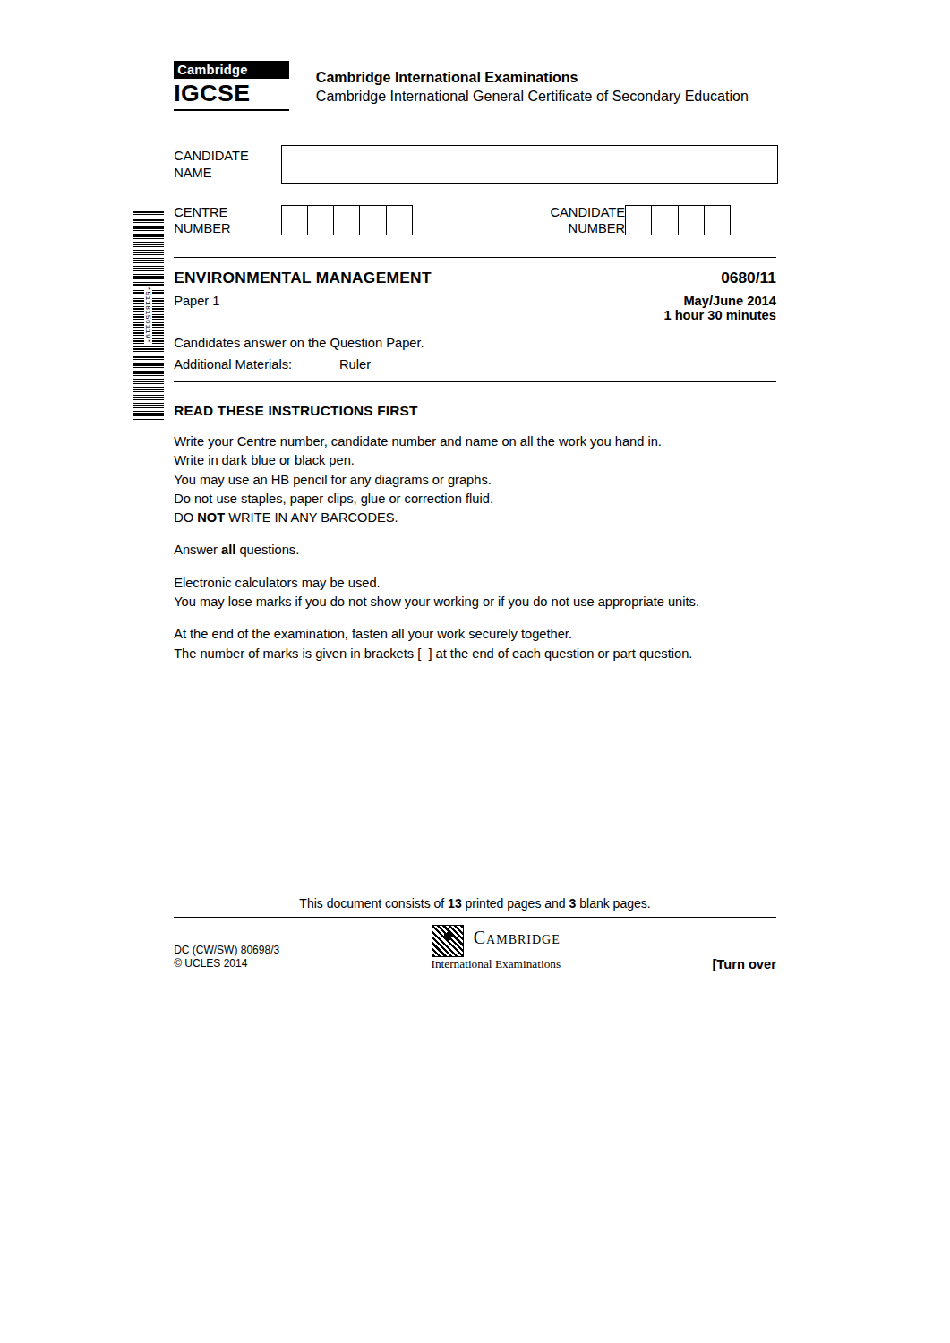*5118156119*
Cambridge IGCSE
Cambridge International Examinations
Cambridge International General Certificate of Secondary Education
| CANDIDATE NAME | |
| CENTRE NUMBER | | CANDIDATE NUMBER | |
ENVIRONMENTAL MANAGEMENT
0680/11
Paper 1
May/June 2014
1 hour 30 minutes
Candidates answer on the Question Paper.
Additional Materials: Ruler
READ THESE INSTRUCTIONS FIRST
Write your Centre number, candidate number and name on all the work you hand in.
Write in dark blue or black pen.
You may use an HB pencil for any diagrams or graphs.
Do not use staples, paper clips, glue or correction fluid.
DO NOT WRITE IN ANY BARCODES.
Answer all questions.
Electronic calculators may be used.
You may lose marks if you do not show your working or if you do not use appropriate units.
At the end of the examination, fasten all your work securely together.
The number of marks is given in brackets [ ] at the end of each question or part question.
This document consists of 13 printed pages and 3 blank pages.
DC (CW/SW) 80698/3
© UCLES 2014
Cambridge
International Examinations
[Turn over